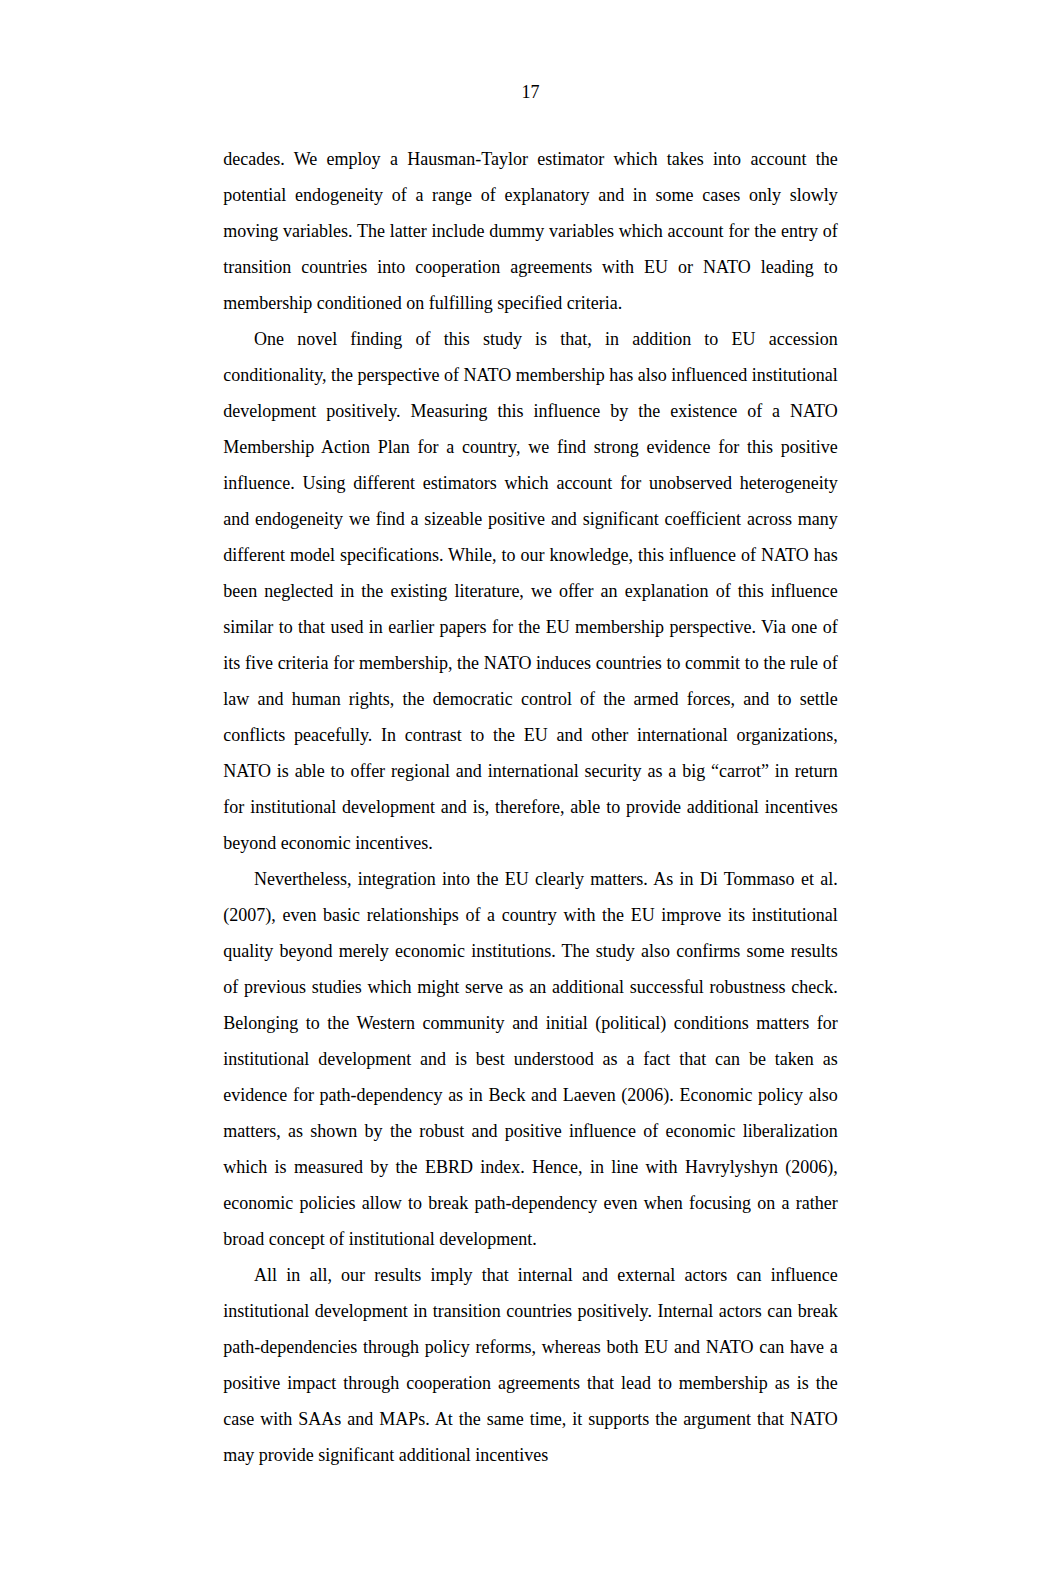17
decades. We employ a Hausman-Taylor estimator which takes into account the potential endogeneity of a range of explanatory and in some cases only slowly moving variables. The latter include dummy variables which account for the entry of transition countries into cooperation agreements with EU or NATO leading to membership conditioned on fulfilling specified criteria.
One novel finding of this study is that, in addition to EU accession conditionality, the perspective of NATO membership has also influenced institutional development positively. Measuring this influence by the existence of a NATO Membership Action Plan for a country, we find strong evidence for this positive influence. Using different estimators which account for unobserved heterogeneity and endogeneity we find a sizeable positive and significant coefficient across many different model specifications. While, to our knowledge, this influence of NATO has been neglected in the existing literature, we offer an explanation of this influence similar to that used in earlier papers for the EU membership perspective. Via one of its five criteria for membership, the NATO induces countries to commit to the rule of law and human rights, the democratic control of the armed forces, and to settle conflicts peacefully. In contrast to the EU and other international organizations, NATO is able to offer regional and international security as a big “carrot” in return for institutional development and is, therefore, able to provide additional incentives beyond economic incentives.
Nevertheless, integration into the EU clearly matters. As in Di Tommaso et al. (2007), even basic relationships of a country with the EU improve its institutional quality beyond merely economic institutions. The study also confirms some results of previous studies which might serve as an additional successful robustness check. Belonging to the Western community and initial (political) conditions matters for institutional development and is best understood as a fact that can be taken as evidence for path-dependency as in Beck and Laeven (2006). Economic policy also matters, as shown by the robust and positive influence of economic liberalization which is measured by the EBRD index. Hence, in line with Havrylyshyn (2006), economic policies allow to break path-dependency even when focusing on a rather broad concept of institutional development.
All in all, our results imply that internal and external actors can influence institutional development in transition countries positively. Internal actors can break path-dependencies through policy reforms, whereas both EU and NATO can have a positive impact through cooperation agreements that lead to membership as is the case with SAAs and MAPs. At the same time, it supports the argument that NATO may provide significant additional incentives